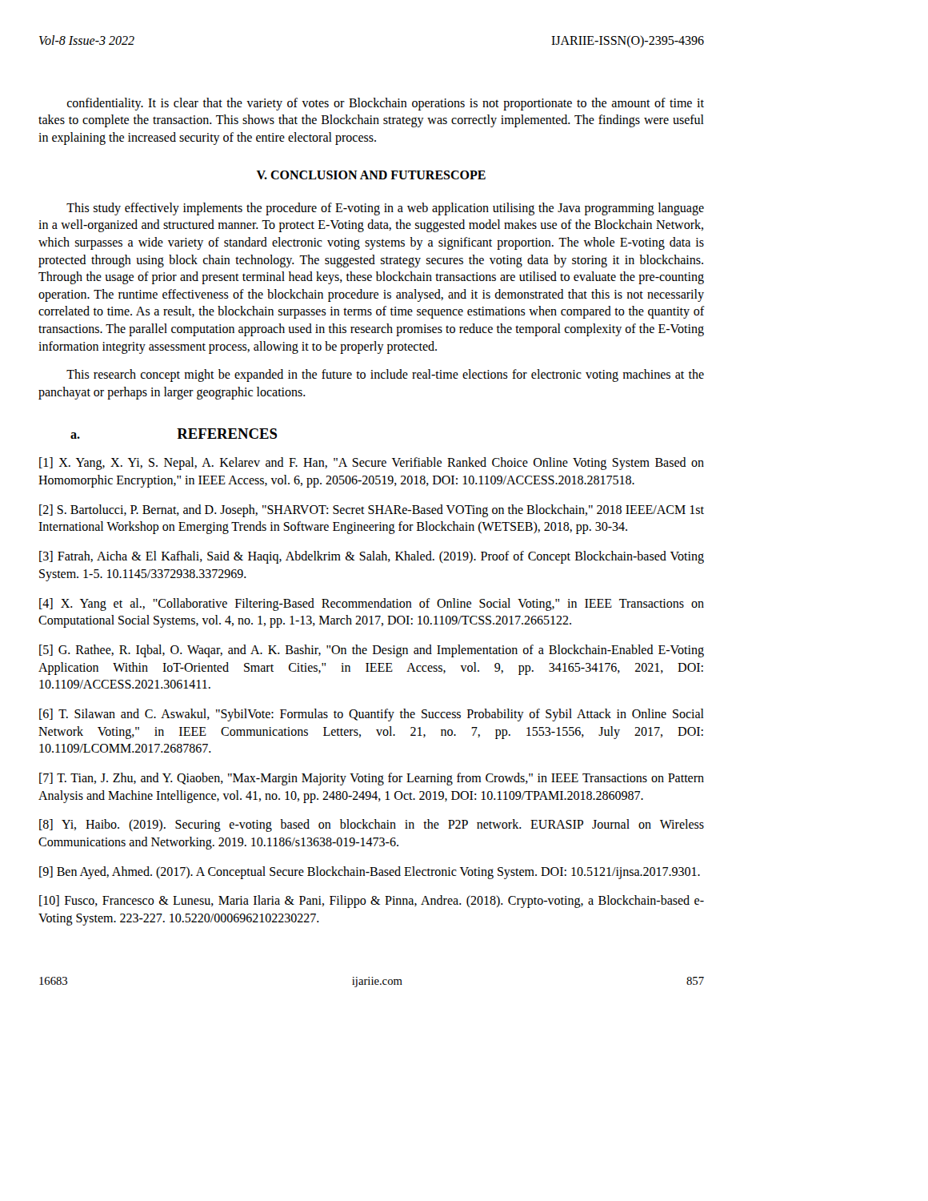Vol-8 Issue-3 2022
IJARIIE-ISSN(O)-2395-4396
confidentiality. It is clear that the variety of votes or Blockchain operations is not proportionate to the amount of time it takes to complete the transaction. This shows that the Blockchain strategy was correctly implemented. The findings were useful in explaining the increased security of the entire electoral process.
V. CONCLUSION AND FUTURESCOPE
This study effectively implements the procedure of E-voting in a web application utilising the Java programming language in a well-organized and structured manner. To protect E-Voting data, the suggested model makes use of the Blockchain Network, which surpasses a wide variety of standard electronic voting systems by a significant proportion. The whole E-voting data is protected through using block chain technology. The suggested strategy secures the voting data by storing it in blockchains. Through the usage of prior and present terminal head keys, these blockchain transactions are utilised to evaluate the pre-counting operation. The runtime effectiveness of the blockchain procedure is analysed, and it is demonstrated that this is not necessarily correlated to time. As a result, the blockchain surpasses in terms of time sequence estimations when compared to the quantity of transactions. The parallel computation approach used in this research promises to reduce the temporal complexity of the E-Voting information integrity assessment process, allowing it to be properly protected.
This research concept might be expanded in the future to include real-time elections for electronic voting machines at the panchayat or perhaps in larger geographic locations.
a. REFERENCES
[1] X. Yang, X. Yi, S. Nepal, A. Kelarev and F. Han, "A Secure Verifiable Ranked Choice Online Voting System Based on Homomorphic Encryption," in IEEE Access, vol. 6, pp. 20506-20519, 2018, DOI: 10.1109/ACCESS.2018.2817518.
[2] S. Bartolucci, P. Bernat, and D. Joseph, "SHARVOT: Secret SHARe-Based VOTing on the Blockchain," 2018 IEEE/ACM 1st International Workshop on Emerging Trends in Software Engineering for Blockchain (WETSEB), 2018, pp. 30-34.
[3] Fatrah, Aicha & El Kafhali, Said & Haqiq, Abdelkrim & Salah, Khaled. (2019). Proof of Concept Blockchain-based Voting System. 1-5. 10.1145/3372938.3372969.
[4] X. Yang et al., "Collaborative Filtering-Based Recommendation of Online Social Voting," in IEEE Transactions on Computational Social Systems, vol. 4, no. 1, pp. 1-13, March 2017, DOI: 10.1109/TCSS.2017.2665122.
[5] G. Rathee, R. Iqbal, O. Waqar, and A. K. Bashir, "On the Design and Implementation of a Blockchain-Enabled E-Voting Application Within IoT-Oriented Smart Cities," in IEEE Access, vol. 9, pp. 34165-34176, 2021, DOI: 10.1109/ACCESS.2021.3061411.
[6] T. Silawan and C. Aswakul, "SybilVote: Formulas to Quantify the Success Probability of Sybil Attack in Online Social Network Voting," in IEEE Communications Letters, vol. 21, no. 7, pp. 1553-1556, July 2017, DOI: 10.1109/LCOMM.2017.2687867.
[7] T. Tian, J. Zhu, and Y. Qiaoben, "Max-Margin Majority Voting for Learning from Crowds," in IEEE Transactions on Pattern Analysis and Machine Intelligence, vol. 41, no. 10, pp. 2480-2494, 1 Oct. 2019, DOI: 10.1109/TPAMI.2018.2860987.
[8] Yi, Haibo. (2019). Securing e-voting based on blockchain in the P2P network. EURASIP Journal on Wireless Communications and Networking. 2019. 10.1186/s13638-019-1473-6.
[9] Ben Ayed, Ahmed. (2017). A Conceptual Secure Blockchain-Based Electronic Voting System. DOI: 10.5121/ijnsa.2017.9301.
[10] Fusco, Francesco & Lunesu, Maria Ilaria & Pani, Filippo & Pinna, Andrea. (2018). Crypto-voting, a Blockchain-based e-Voting System. 223-227. 10.5220/0006962102230227.
16683
ijariie.com
857